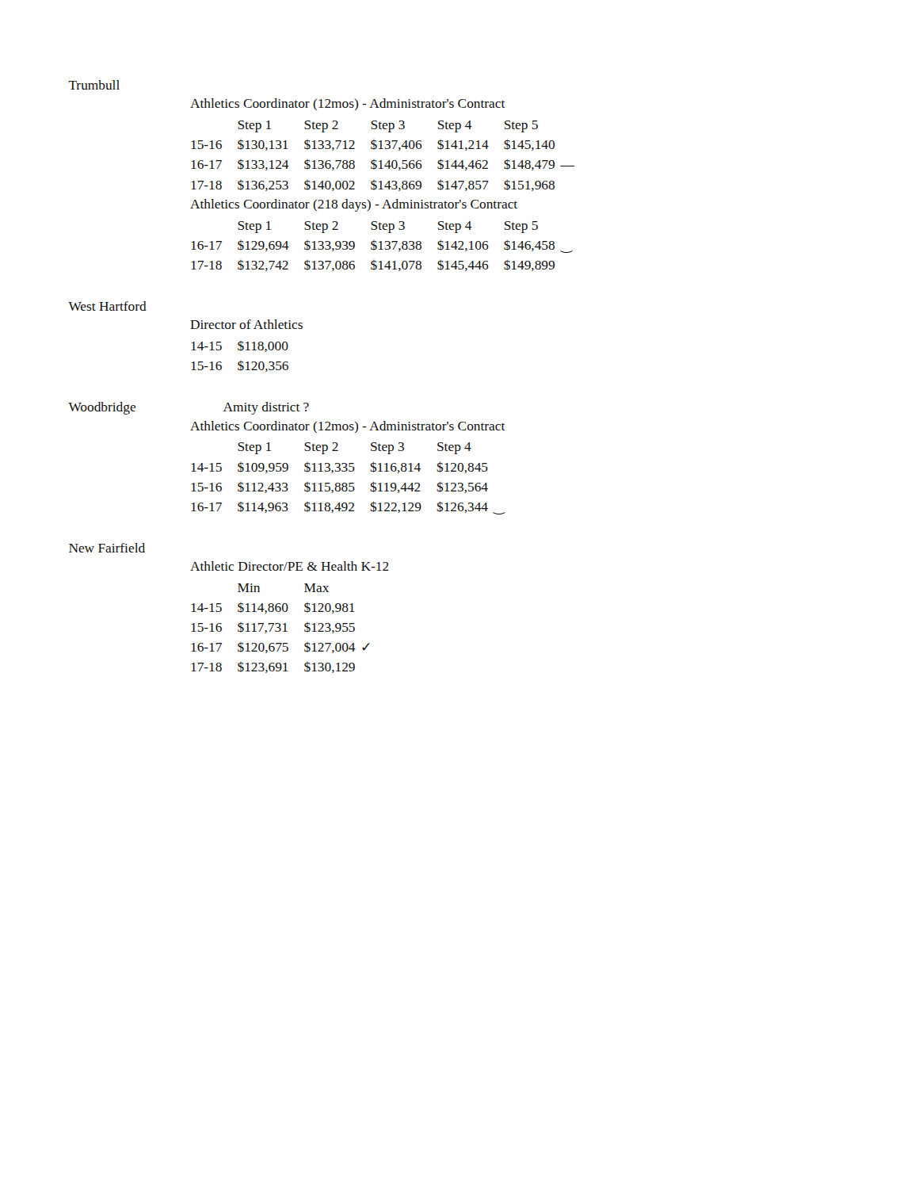Trumbull
Athletics Coordinator (12mos) - Administrator's Contract
| | Step 1 | Step 2 | Step 3 | Step 4 | Step 5 |
| 15-16 | $130,131 | $133,712 | $137,406 | $141,214 | $145,140 |
| 16-17 | $133,124 | $136,788 | $140,566 | $144,462 | $148,479 — |
| 17-18 | $136,253 | $140,002 | $143,869 | $147,857 | $151,968 |
Athletics Coordinator (218 days) - Administrator's Contract
| | Step 1 | Step 2 | Step 3 | Step 4 | Step 5 |
| 16-17 | $129,694 | $133,939 | $137,838 | $142,106 | $146,458 ‿ |
| 17-18 | $132,742 | $137,086 | $141,078 | $145,446 | $149,899 |
West Hartford
Director of Athletics
| 14-15 | $118,000 |
| 15-16 | $120,356 |
Woodbridge Amity district ?
Athletics Coordinator (12mos) - Administrator's Contract
| | Step 1 | Step 2 | Step 3 | Step 4 |
| 14-15 | $109,959 | $113,335 | $116,814 | $120,845 |
| 15-16 | $112,433 | $115,885 | $119,442 | $123,564 |
| 16-17 | $114,963 | $118,492 | $122,129 | $126,344 ‿ |
New Fairfield
Athletic Director/PE & Health K-12
| | Min | Max |
| 14-15 | $114,860 | $120,981 |
| 15-16 | $117,731 | $123,955 |
| 16-17 | $120,675 | $127,004 ✓ |
| 17-18 | $123,691 | $130,129 |